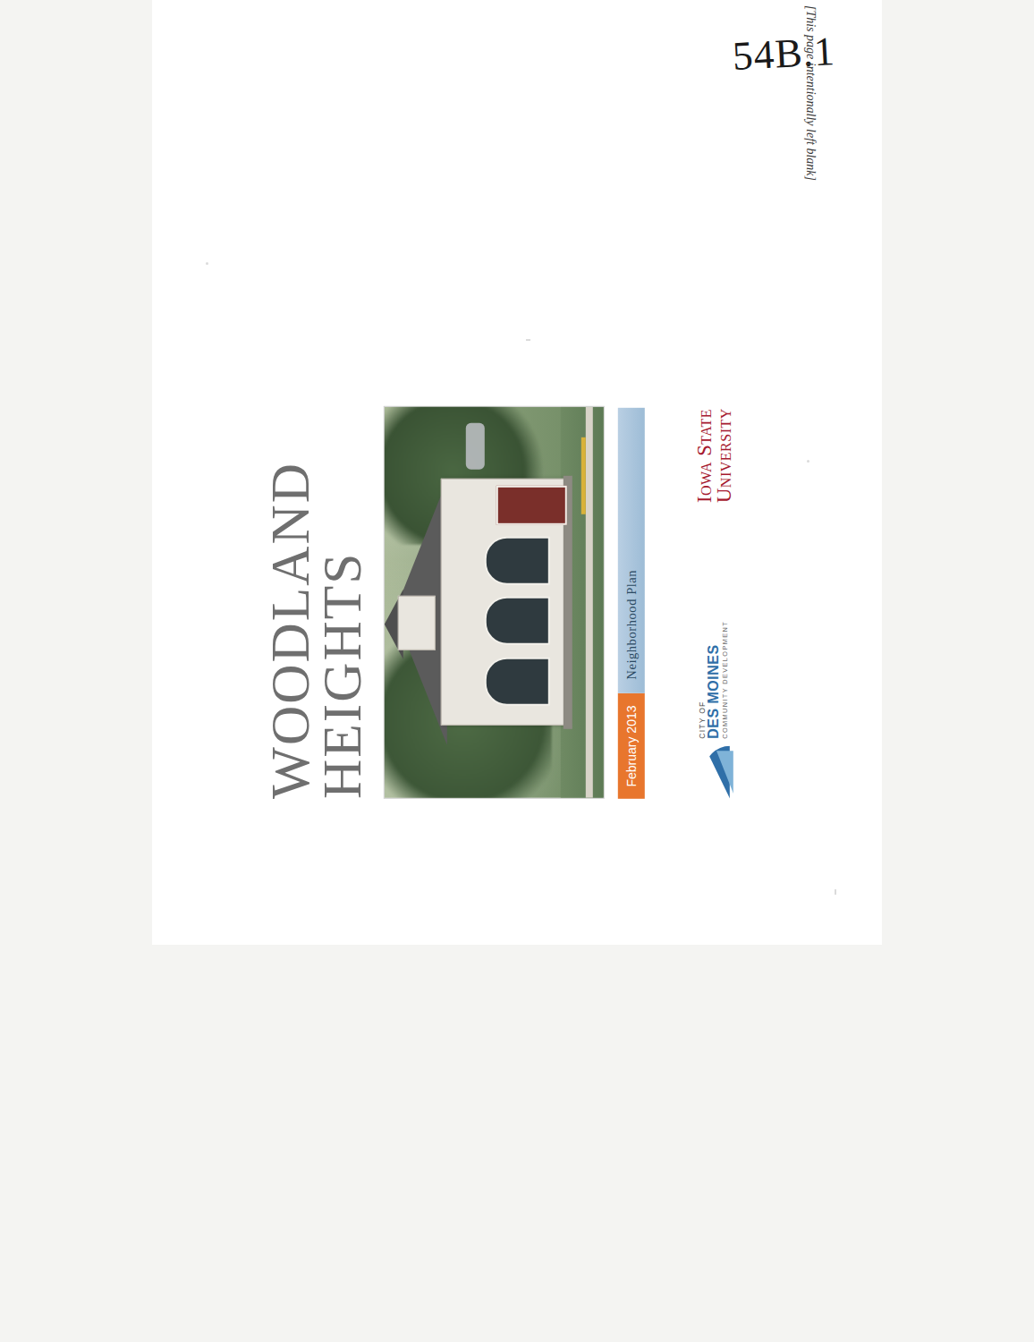54B.1
[This page intentionally left blank]
WOODLAND
HEIGHTS
February 2013
Neighborhood Plan
CITY OF
DES MOINES
COMMUNITY DEVELOPMENT
Iowa State
University